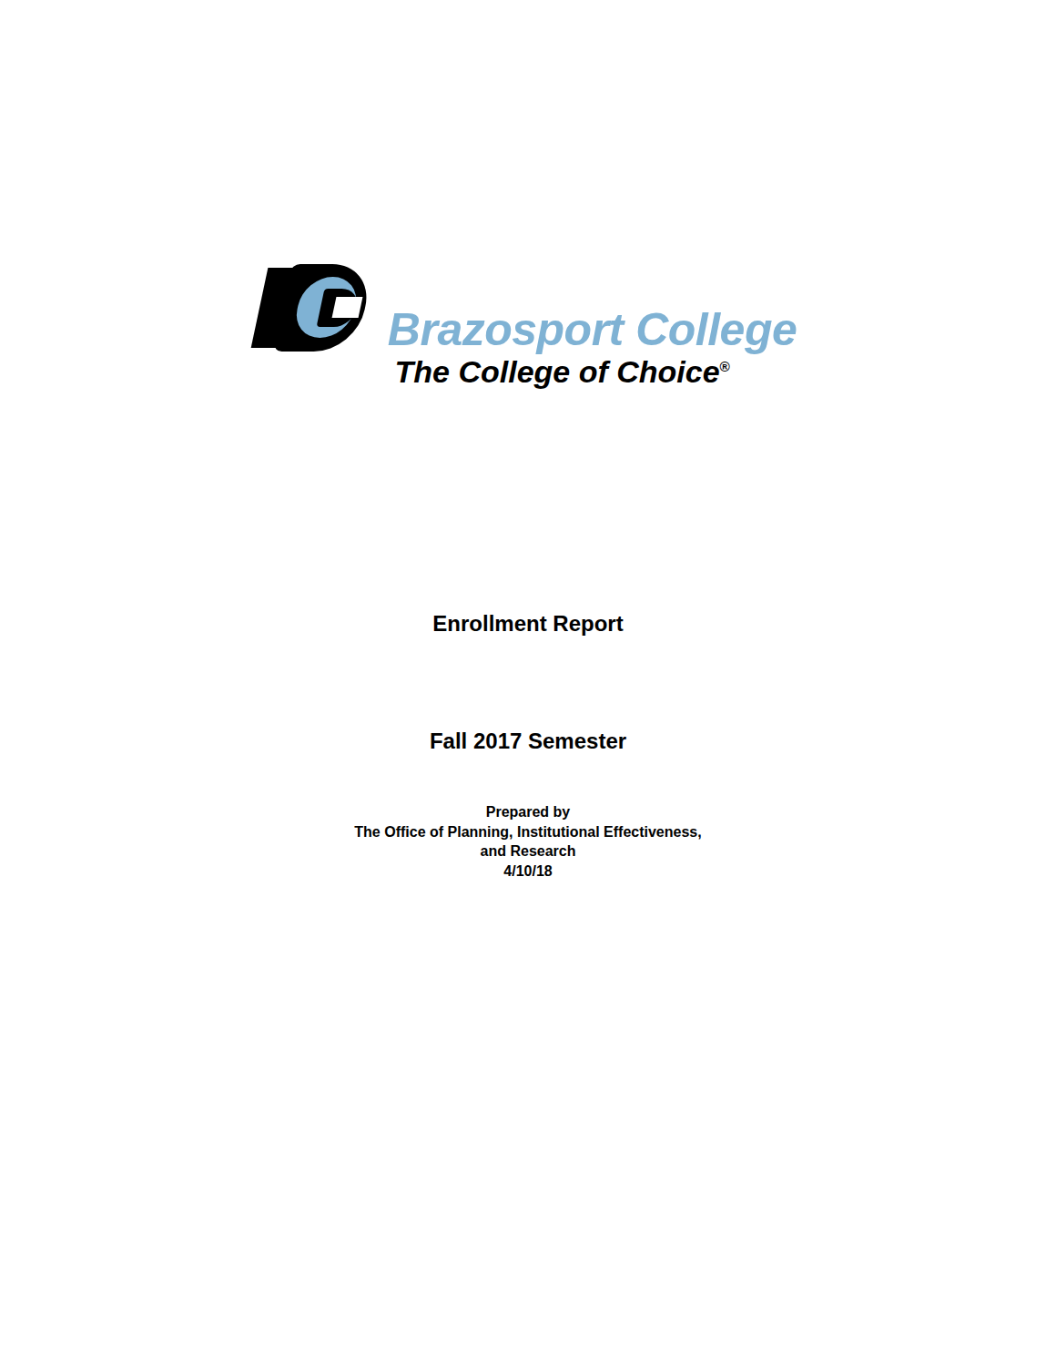Brazosport College
The College of Choice®
Enrollment Report
Fall 2017 Semester
Prepared by
The Office of Planning, Institutional Effectiveness,
and Research
4/10/18